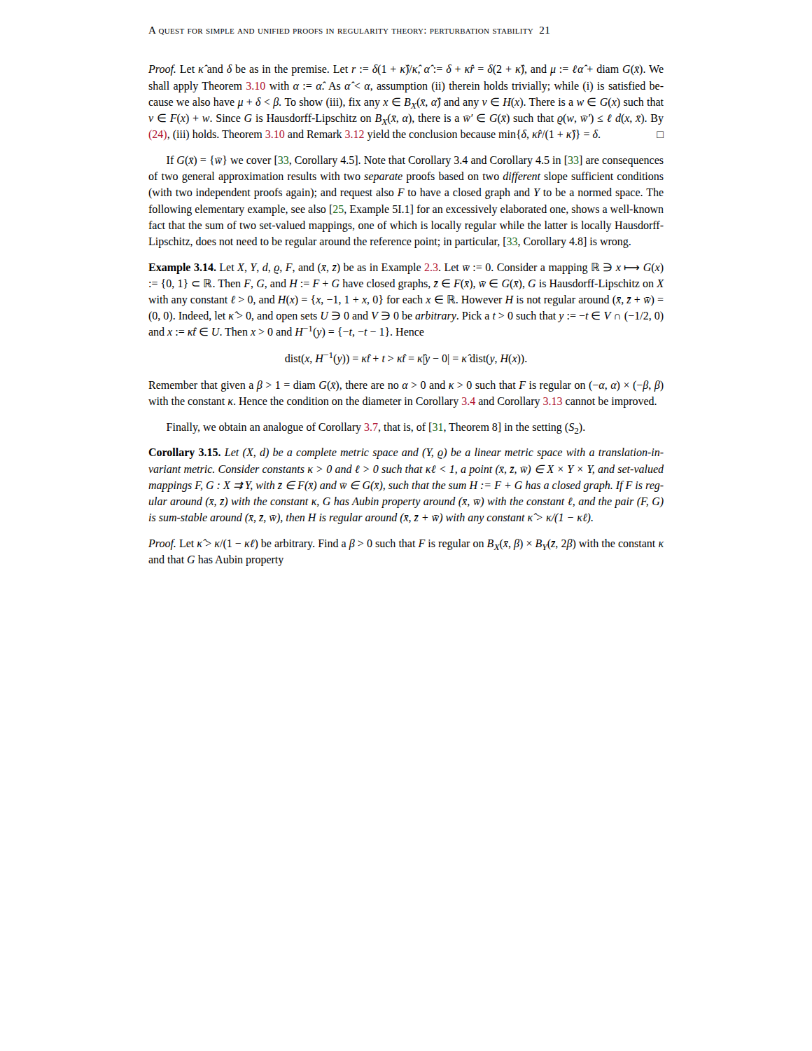A quest for simple and unified proofs in regularity theory: perturbation stability 21
Proof. Let κ̂ and δ be as in the premise. Let r := δ(1 + κ̂)/κ̂, α̂ := δ + κ̂r = δ(2 + κ̂), and μ := ℓα̂ + diam G(x̄). We shall apply Theorem 3.10 with α := α̂. As α̂ < α, assumption (ii) therein holds trivially; while (i) is satisfied because we also have μ + δ < β. To show (iii), fix any x ∈ BX(x̄, α̂) and any v ∈ H(x). There is a w ∈ G(x) such that v ∈ F(x) + w. Since G is Hausdorff-Lipschitz on BX(x̄, α), there is a w̄′ ∈ G(x̄) such that ϱ(w, w̄′) ≤ ℓ d(x, x̄). By (24), (iii) holds. Theorem 3.10 and Remark 3.12 yield the conclusion because min{δ, κ̂r/(1 + κ̂)} = δ. □
If G(x̄) = {w̄} we cover [33, Corollary 4.5]. Note that Corollary 3.4 and Corollary 4.5 in [33] are consequences of two general approximation results with two separate proofs based on two different slope sufficient conditions (with two independent proofs again); and request also F to have a closed graph and Y to be a normed space. The following elementary example, see also [25, Example 5I.1] for an excessively elaborated one, shows a well-known fact that the sum of two set-valued mappings, one of which is locally regular while the latter is locally Hausdorff-Lipschitz, does not need to be regular around the reference point; in particular, [33, Corollary 4.8] is wrong.
Example 3.14. Let X, Y, d, ϱ, F, and (x̄, z̄) be as in Example 2.3. Let w̄ := 0. Consider a mapping ℝ ∋ x ⟼ G(x) := {0, 1} ⊂ ℝ. Then F, G, and H := F + G have closed graphs, z̄ ∈ F(x̄), w̄ ∈ G(x̄), G is Hausdorff-Lipschitz on X with any constant ℓ > 0, and H(x) = {x, −1, 1 + x, 0} for each x ∈ ℝ. However H is not regular around (x̄, z̄ + w̄) = (0, 0). Indeed, let κ̂ > 0, and open sets U ∋ 0 and V ∋ 0 be arbitrary. Pick a t > 0 such that y := −t ∈ V ∩ (−1/2, 0) and x := κ̂t ∈ U. Then x > 0 and H−1(y) = {−t, −t − 1}. Hence
dist(x, H−1(y)) = κ̂t + t > κ̂t = κ̂|y − 0| = κ̂ dist(y, H(x)).
Remember that given a β > 1 = diam G(x̄), there are no α > 0 and κ > 0 such that F is regular on (−α, α) × (−β, β) with the constant κ. Hence the condition on the diameter in Corollary 3.4 and Corollary 3.13 cannot be improved.
Finally, we obtain an analogue of Corollary 3.7, that is, of [31, Theorem 8] in the setting (S2).
Corollary 3.15. Let (X, d) be a complete metric space and (Y, ϱ) be a linear metric space with a translation-invariant metric. Consider constants κ > 0 and ℓ > 0 such that κℓ < 1, a point (x̄, z̄, w̄) ∈ X × Y × Y, and set-valued mappings F, G : X ⇉ Y, with z̄ ∈ F(x̄) and w̄ ∈ G(x̄), such that the sum H := F + G has a closed graph. If F is regular around (x̄, z̄) with the constant κ, G has Aubin property around (x̄, w̄) with the constant ℓ, and the pair (F, G) is sum-stable around (x̄, z̄, w̄), then H is regular around (x̄, z̄ + w̄) with any constant κ̂ > κ/(1 − κℓ).
Proof. Let κ̂ > κ/(1 − κℓ) be arbitrary. Find a β > 0 such that F is regular on BX(x̄, β) × BY(z̄, 2β) with the constant κ and that G has Aubin property